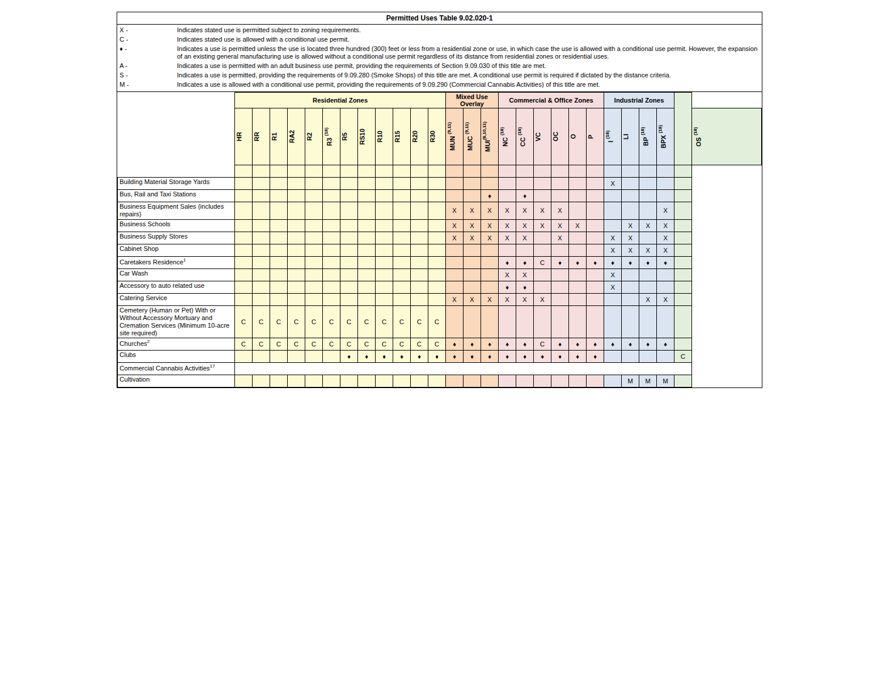Permitted Uses Table 9.02.020-1
| X - | Indicates stated use is permitted subject to zoning requirements. |
| C - | Indicates stated use is allowed with a conditional use permit. |
| ♦ - | Indicates a use is permitted unless the use is located three hundred (300) feet or less from a residential zone or use, in which case the use is allowed with a conditional use permit. However, the expansion of an existing general manufacturing use is allowed without a conditional use permit regardless of its distance from residential zones or residential uses. |
| A - | Indicates a use is permitted with an adult business use permit, providing the requirements of Section 9.09.030 of this title are met. |
| S - | Indicates a use is permitted, providing the requirements of 9.09.280 (Smoke Shops) of this title are met. A conditional use permit is required if dictated by the distance criteria. |
| M - | Indicates a use is allowed with a conditional use permit, providing the requirements of 9.09.290 (Commercial Cannabis Activities) of this title are met. |
| | Residential Zones | Mixed Use Overlay | Commercial & Office Zones | Industrial Zones | |
| --- | --- | --- | --- | --- | --- |
| HR | RR | R1 | RA2 | R2 | R3 (18) | R5 | RS10 | R10 | R15 | R20 | R30 | MUN (9,11) | MUC (9,11) | MUI (8,10,11) | NC (18) | CC (18) | VC | OC | O | P | I (18) | LI | BP (18) | BPX (18) | OS (18) |
| Building Material Storage Yards | | | | | | | | | | | | | | | | | | | | | | X | | | | |
| Bus, Rail and Taxi Stations | | | | | | | | | | | | | | | ♦ | | ♦ | | | | | | | | | |
| Business Equipment Sales (includes repairs) | | | | | | | | | | | | | X | X | X | X | X | X | X | | | | | | X | |
| Business Schools | | | | | | | | | | | | | X | X | X | X | X | X | X | X | | | X | X | X | |
| Business Supply Stores | | | | | | | | | | | | | X | X | X | X | X | | X | | | X | X | | X | |
| Cabinet Shop | | | | | | | | | | | | | | | | | | | | | | X | X | X | X | |
| Caretakers Residence 1 | | | | | | | | | | | | | | | | ♦ | ♦ | C | ♦ | ♦ | ♦ | ♦ | ♦ | ♦ | ♦ | |
| Car Wash | | | | | | | | | | | | | | | | X | X | | | | | X | | | | |
| Accessory to auto related use | | | | | | | | | | | | | | | | ♦ | ♦ | | | | | X | | | | |
| Catering Service | | | | | | | | | | | | | X | X | X | X | X | X | | | | | | X | X | |
| Cemetery (Human or Pet) With or Without Accessory Mortuary and Cremation Services (Minimum 10-acre site required) | C | C | C | C | C | C | C | C | C | C | C | C | | | | | | | | | | | | | | |
| Churches 2 | C | C | C | C | C | C | C | C | C | C | C | C | ♦ | ♦ | ♦ | ♦ | ♦ | C | ♦ | ♦ | ♦ | ♦ | ♦ | ♦ | ♦ | |
| Clubs | | | | | | | ♦ | ♦ | ♦ | ♦ | ♦ | ♦ | ♦ | ♦ | ♦ | ♦ | ♦ | ♦ | ♦ | ♦ | ♦ | | | | | C |
| Commercial Cannabis Activities 17 | |
| Cultivation | | | | | | | | | | | | | | | | | | | | | | | M | M | M | |